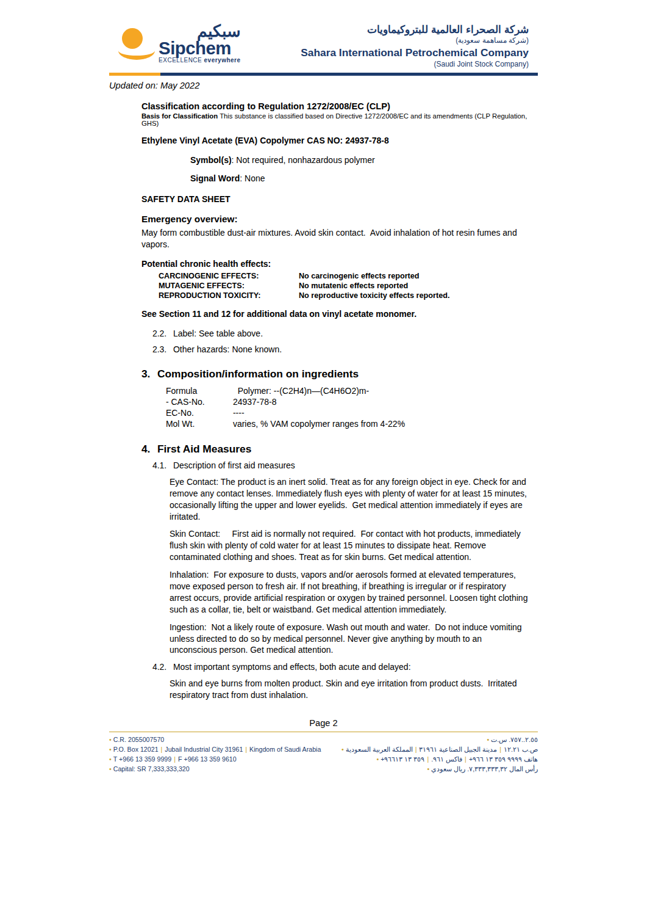سبكيم
Sipchem
EXCELLENCE everywhere
شركة الصحراء العالمية للبتروكيماويات
(شركة مساهمة سعودية)
Sahara International Petrochemical Company
(Saudi Joint Stock Company)
Updated on: May 2022
Classification according to Regulation 1272/2008/EC (CLP)
Basis for Classification This substance is classified based on Directive 1272/2008/EC and its amendments (CLP Regulation, GHS)
Ethylene Vinyl Acetate (EVA) Copolymer CAS NO: 24937-78-8
Symbol(s): Not required, nonhazardous polymer
Signal Word: None
SAFETY DATA SHEET
Emergency overview:
May form combustible dust-air mixtures. Avoid skin contact. Avoid inhalation of hot resin fumes and vapors.
Potential chronic health effects:
| CARCINOGENIC EFFECTS: | No carcinogenic effects reported |
| MUTAGENIC EFFECTS: | No mutatenic effects reported |
| REPRODUCTION TOXICITY: | No reproductive toxicity effects reported. |
See Section 11 and 12 for additional data on vinyl acetate monomer.
2.2.
Label: See table above.
2.3.
Other hazards: None known.
3. Composition/information on ingredients
| Formula | Polymer: --(C2H4)n—(C4H6O2)m- |
| - CAS-No. | 24937-78-8 |
| EC-No. | ---- |
| Mol Wt. | varies, % VAM copolymer ranges from 4-22% |
4. First Aid Measures
4.1.
Description of first aid measures
Eye Contact: The product is an inert solid. Treat as for any foreign object in eye. Check for and remove any contact lenses. Immediately flush eyes with plenty of water for at least 15 minutes, occasionally lifting the upper and lower eyelids. Get medical attention immediately if eyes are irritated.
Skin Contact: First aid is normally not required. For contact with hot products, immediately flush skin with plenty of cold water for at least 15 minutes to dissipate heat. Remove contaminated clothing and shoes. Treat as for skin burns. Get medical attention.
Inhalation: For exposure to dusts, vapors and/or aerosols formed at elevated temperatures, move exposed person to fresh air. If not breathing, if breathing is irregular or if respiratory arrest occurs, provide artificial respiration or oxygen by trained personnel. Loosen tight clothing such as a collar, tie, belt or waistband. Get medical attention immediately.
Ingestion: Not a likely route of exposure. Wash out mouth and water. Do not induce vomiting unless directed to do so by medical personnel. Never give anything by mouth to an unconscious person. Get medical attention.
4.2.
Most important symptoms and effects, both acute and delayed:
Skin and eye burns from molten product. Skin and eye irritation from product dusts. Irritated respiratory tract from dust inhalation.
Page 2
C.R. 2055007570
P.O. Box 12021|Jubail Industrial City 31961|Kingdom of Saudi Arabia
T +966 13 359 9999|F +966 13 359 9610
Capital: SR 7,333,333,320
٢.٥٥..٧٥٧. س.ت
ص.ب ١٢.٢١|مدينة الجبيل الصناعية ٣١٩٦١|المملكة العربية السعودية
هاتف ٩٩٩٩ ٣٥٩ ١٣ ٩٦٦+|فاكس ٩٦١.|٣٥٩ ١٣ ٩٦٦١٣+
رأس المال ٧,٣٣٣,٣٣٣,٣٢. ريال سعودي